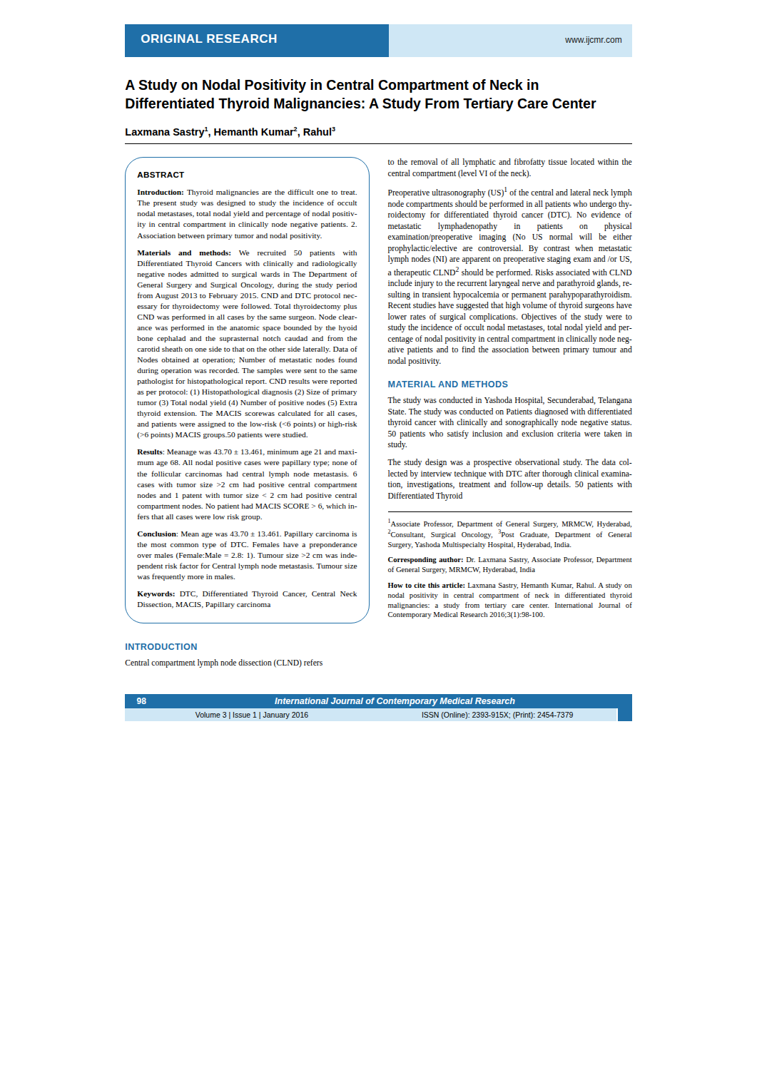ORIGINAL RESEARCH
www.ijcmr.com
A Study on Nodal Positivity in Central Compartment of Neck in Differentiated Thyroid Malignancies: A Study From Tertiary Care Center
Laxmana Sastry1, Hemanth Kumar2, Rahul3
ABSTRACT
Introduction: Thyroid malignancies are the difficult one to treat. The present study was designed to study the incidence of occult nodal metastases, total nodal yield and percentage of nodal positivity in central compartment in clinically node negative patients. 2. Association between primary tumor and nodal positivity.
Materials and methods: We recruited 50 patients with Differentiated Thyroid Cancers with clinically and radiologically negative nodes admitted to surgical wards in The Department of General Surgery and Surgical Oncology, during the study period from August 2013 to February 2015. CND and DTC protocol necessary for thyroidectomy were followed. Total thyroidectomy plus CND was performed in all cases by the same surgeon. Node clearance was performed in the anatomic space bounded by the hyoid bone cephalad and the suprasternal notch caudad and from the carotid sheath on one side to that on the other side laterally. Data of Nodes obtained at operation; Number of metastatic nodes found during operation was recorded. The samples were sent to the same pathologist for histopathological report. CND results were reported as per protocol: (1) Histopathological diagnosis (2) Size of primary tumor (3) Total nodal yield (4) Number of positive nodes (5) Extra thyroid extension. The MACIS scorewas calculated for all cases, and patients were assigned to the low-risk (<6 points) or high-risk (>6 points) MACIS groups.50 patients were studied.
Results: Meanage was 43.70 ± 13.461, minimum age 21 and maximum age 68. All nodal positive cases were papillary type; none of the follicular carcinomas had central lymph node metastasis. 6 cases with tumor size >2 cm had positive central compartment nodes and 1 patent with tumor size < 2 cm had positive central compartment nodes. No patient had MACIS SCORE > 6, which infers that all cases were low risk group.
Conclusion: Mean age was 43.70 ± 13.461. Papillary carcinoma is the most common type of DTC. Females have a preponderance over males (Female:Male = 2.8: 1). Tumour size >2 cm was independent risk factor for Central lymph node metastasis. Tumour size was frequently more in males.
Keywords: DTC, Differentiated Thyroid Cancer, Central Neck Dissection, MACIS, Papillary carcinoma
INTRODUCTION
Central compartment lymph node dissection (CLND) refers
to the removal of all lymphatic and fibrofatty tissue located within the central compartment (level VI of the neck).
Preoperative ultrasonography (US)1 of the central and lateral neck lymph node compartments should be performed in all patients who undergo thyroidectomy for differentiated thyroid cancer (DTC). No evidence of metastatic lymphadenopathy in patients on physical examination/preoperative imaging (No US normal will be either prophylactic/elective are controversial. By contrast when metastatic lymph nodes (NI) are apparent on preoperative staging exam and /or US, a therapeutic CLND2 should be performed. Risks associated with CLND include injury to the recurrent laryngeal nerve and parathyroid glands, resulting in transient hypocalcemia or permanent parahypoparathyroidism. Recent studies have suggested that high volume of thyroid surgeons have lower rates of surgical complications. Objectives of the study were to study the incidence of occult nodal metastases, total nodal yield and percentage of nodal positivity in central compartment in clinically node negative patients and to find the association between primary tumour and nodal positivity.
MATERIAL AND METHODS
The study was conducted in Yashoda Hospital, Secunderabad, Telangana State. The study was conducted on Patients diagnosed with differentiated thyroid cancer with clinically and sonographically node negative status. 50 patients who satisfy inclusion and exclusion criteria were taken in study.
The study design was a prospective observational study. The data collected by interview technique with DTC after thorough clinical examination, investigations, treatment and follow-up details. 50 patients with Differentiated Thyroid
1Associate Professor, Department of General Surgery, MRMCW, Hyderabad, 2Consultant, Surgical Oncology, 3Post Graduate, Department of General Surgery, Yashoda Multispecialty Hospital, Hyderabad, India.
Corresponding author: Dr. Laxmana Sastry, Associate Professor, Department of General Surgery, MRMCW, Hyderabad, India
How to cite this article: Laxmana Sastry, Hemanth Kumar, Rahul. A study on nodal positivity in central compartment of neck in differentiated thyroid malignancies: a study from tertiary care center. International Journal of Contemporary Medical Research 2016;3(1):98-100.
98
International Journal of Contemporary Medical Research
Volume 3 | Issue 1 | January 2016
ISSN (Online): 2393-915X; (Print): 2454-7379